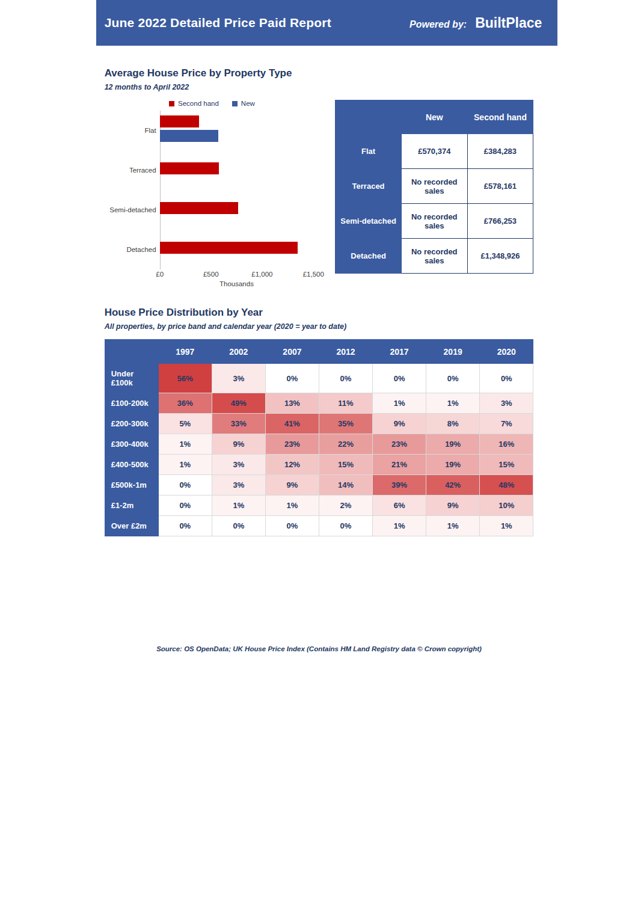June 2022 Detailed Price Paid Report
Powered by: BuiltPlace
Average House Price by Property Type
12 months to April 2022
Second hand New
Flat
Terraced
Semi-detached
Detached
£0 £500 £1,000 £1,500
Thousands
| | New | Second hand |
| --- | --- | --- |
| Flat | £570,374 | £384,283 |
| Terraced | No recorded sales | £578,161 |
| Semi-detached | No recorded sales | £766,253 |
| Detached | No recorded sales | £1,348,926 |
House Price Distribution by Year
All properties, by price band and calendar year (2020 = year to date)
| | 1997 | 2002 | 2007 | 2012 | 2017 | 2019 | 2020 |
| --- | --- | --- | --- | --- | --- | --- | --- |
| Under £100k | 56% | 3% | 0% | 0% | 0% | 0% | 0% |
| £100-200k | 36% | 49% | 13% | 11% | 1% | 1% | 3% |
| £200-300k | 5% | 33% | 41% | 35% | 9% | 8% | 7% |
| £300-400k | 1% | 9% | 23% | 22% | 23% | 19% | 16% |
| £400-500k | 1% | 3% | 12% | 15% | 21% | 19% | 15% |
| £500k-1m | 0% | 3% | 9% | 14% | 39% | 42% | 48% |
| £1-2m | 0% | 1% | 1% | 2% | 6% | 9% | 10% |
| Over £2m | 0% | 0% | 0% | 0% | 1% | 1% | 1% |
Source: OS OpenData; UK House Price Index (Contains HM Land Registry data © Crown copyright)